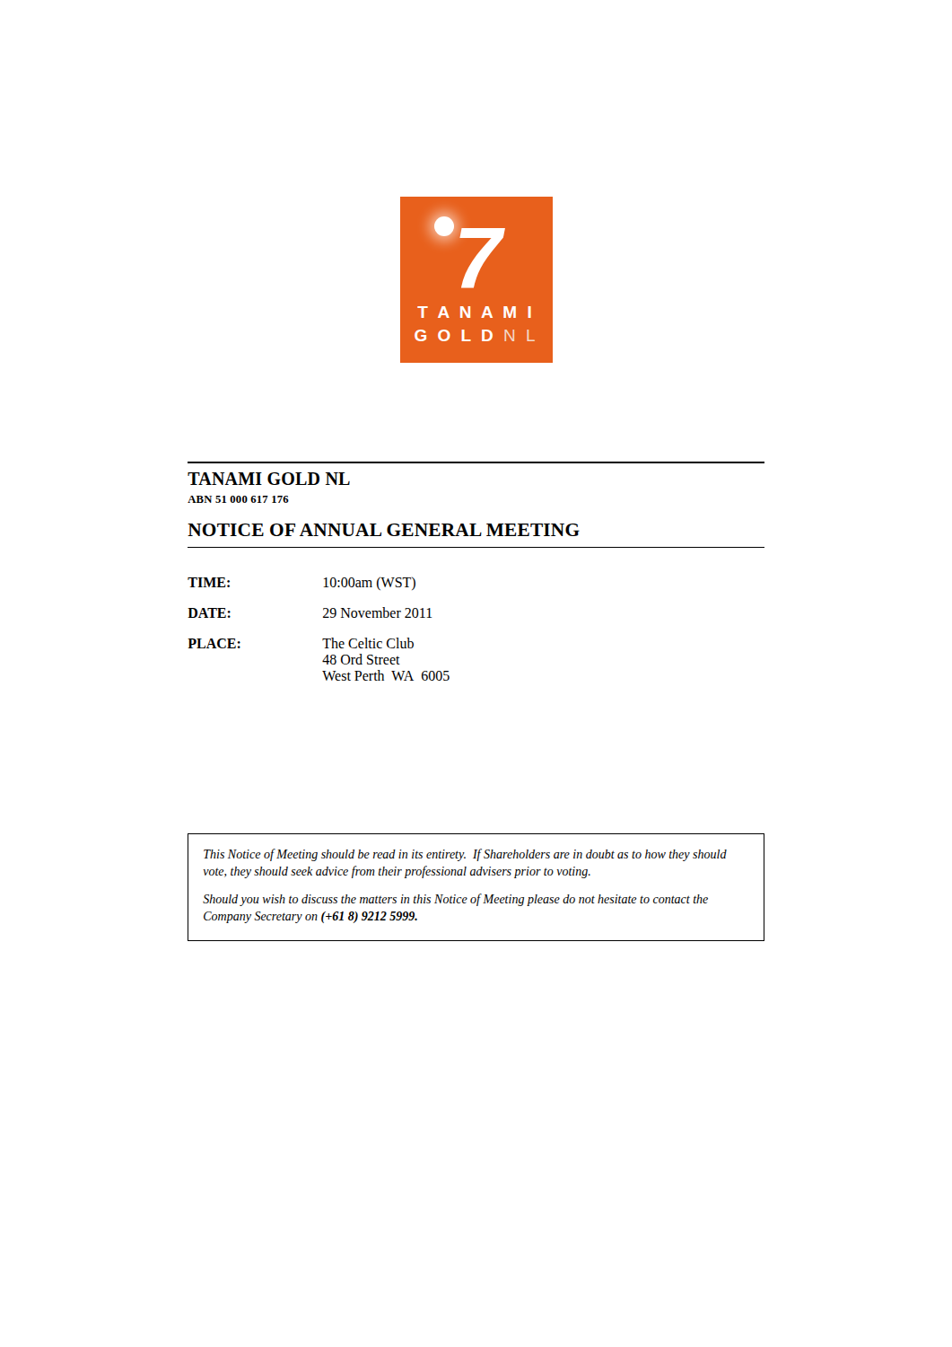7
T A N A M I
G O L D N L
TANAMI GOLD NL
ABN 51 000 617 176
NOTICE OF ANNUAL GENERAL MEETING
| TIME: | 10:00am (WST) |
| DATE: | 29 November 2011 |
| PLACE: | The Celtic Club 48 Ord Street West Perth WA 6005 |
This Notice of Meeting should be read in its entirety. If Shareholders are in doubt as to how they should vote, they should seek advice from their professional advisers prior to voting.
Should you wish to discuss the matters in this Notice of Meeting please do not hesitate to contact the Company Secretary on (+61 8) 9212 5999.